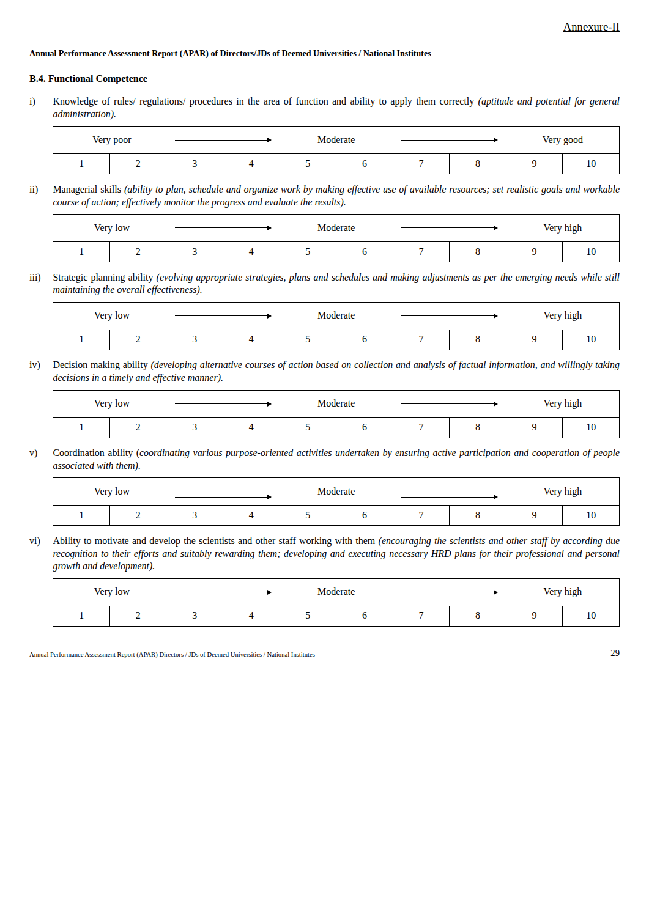Annexure-II
Annual Performance Assessment Report (APAR) of Directors/JDs of Deemed Universities / National Institutes
B.4. Functional Competence
i)
Knowledge of rules/ regulations/ procedures in the area of function and ability to apply them correctly (aptitude and potential for general administration).
| Very poor | | Moderate | | Very good |
| 1 | 2 | 3 | 4 | 5 | 6 | 7 | 8 | 9 | 10 |
ii)
Managerial skills (ability to plan, schedule and organize work by making effective use of available resources; set realistic goals and workable course of action; effectively monitor the progress and evaluate the results).
| Very low | | Moderate | | Very high |
| 1 | 2 | 3 | 4 | 5 | 6 | 7 | 8 | 9 | 10 |
iii)
Strategic planning ability (evolving appropriate strategies, plans and schedules and making adjustments as per the emerging needs while still maintaining the overall effectiveness).
| Very low | | Moderate | | Very high |
| 1 | 2 | 3 | 4 | 5 | 6 | 7 | 8 | 9 | 10 |
iv)
Decision making ability (developing alternative courses of action based on collection and analysis of factual information, and willingly taking decisions in a timely and effective manner).
| Very low | | Moderate | | Very high |
| 1 | 2 | 3 | 4 | 5 | 6 | 7 | 8 | 9 | 10 |
v)
Coordination ability (coordinating various purpose-oriented activities undertaken by ensuring active participation and cooperation of people associated with them).
| Very low | | Moderate | | Very high |
| 1 | 2 | 3 | 4 | 5 | 6 | 7 | 8 | 9 | 10 |
vi)
Ability to motivate and develop the scientists and other staff working with them (encouraging the scientists and other staff by according due recognition to their efforts and suitably rewarding them; developing and executing necessary HRD plans for their professional and personal growth and development).
| Very low | | Moderate | | Very high |
| 1 | 2 | 3 | 4 | 5 | 6 | 7 | 8 | 9 | 10 |
Annual Performance Assessment Report (APAR) Directors / JDs of Deemed Universities / National Institutes
29